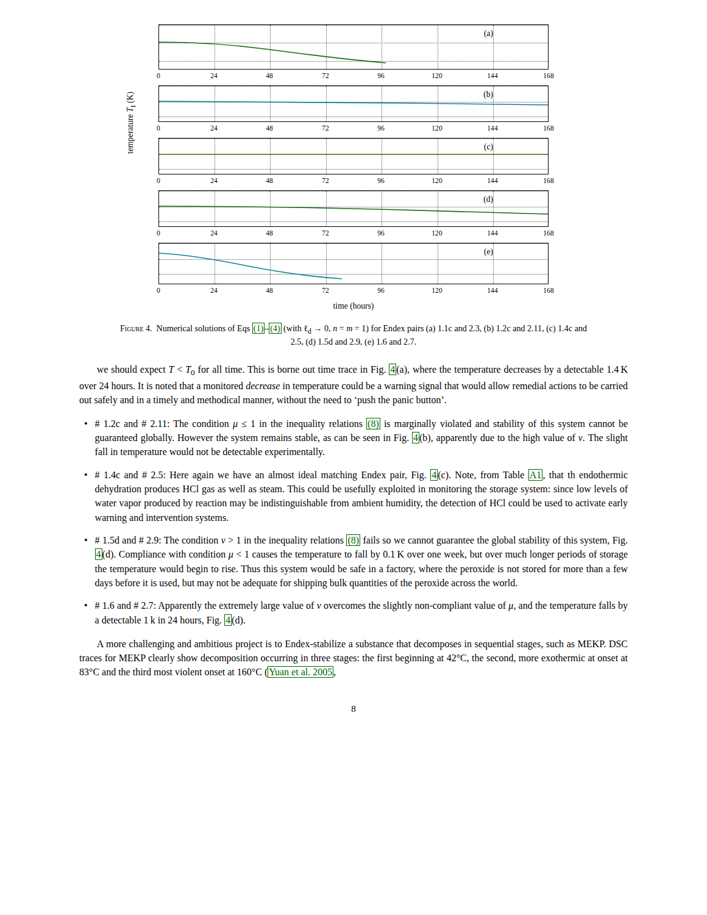295.0 293.0 291.0
(a)
0 24 48 72 96 120 144 168
293.1 293.0 292.9
(b)
0 24 48 72 96 120 144 168
293.1 293.0 292.9
(c)
0 24 48 72 96 120 144 168
293.2 293.0 292.8
(d)
0 24 48 72 96 120 144 168
300.0 295.0 290.0
(e)
0 24 48 72 96 120 144 168
time (hours)
temperature TI (K)
Figure 4. Numerical solutions of Eqs (1)–(4) (with ℓd → 0, n = m = 1) for Endex pairs (a) 1.1c and 2.3, (b) 1.2c and 2.11, (c) 1.4c and 2.5, (d) 1.5d and 2.9, (e) 1.6 and 2.7.
we should expect T < T0 for all time. This is borne out time trace in Fig. 4(a), where the temperature decreases by a detectable 1.4 K over 24 hours. It is noted that a monitored decrease in temperature could be a warning signal that would allow remedial actions to be carried out safely and in a timely and methodical manner, without the need to ‘push the panic button’.
# 1.2c and # 2.11: The condition μ ≤ 1 in the inequality relations (8) is marginally violated and stability of this system cannot be guaranteed globally. However the system remains stable, as can be seen in Fig. 4(b), apparently due to the high value of ν. The slight fall in temperature would not be detectable experimentally.
# 1.4c and # 2.5: Here again we have an almost ideal matching Endex pair, Fig. 4(c). Note, from Table A1, that th endothermic dehydration produces HCl gas as well as steam. This could be usefully exploited in monitoring the storage system: since low levels of water vapor produced by reaction may be indistinguishable from ambient humidity, the detection of HCl could be used to activate early warning and intervention systems.
# 1.5d and # 2.9: The condition ν > 1 in the inequality relations (8) fails so we cannot guarantee the global stability of this system, Fig. 4(d). Compliance with condition μ < 1 causes the temperature to fall by 0.1 K over one week, but over much longer periods of storage the temperature would begin to rise. Thus this system would be safe in a factory, where the peroxide is not stored for more than a few days before it is used, but may not be adequate for shipping bulk quantities of the peroxide across the world.
# 1.6 and # 2.7: Apparently the extremely large value of ν overcomes the slightly non-compliant value of μ, and the temperature falls by a detectable 1 k in 24 hours, Fig. 4(d).
A more challenging and ambitious project is to Endex-stabilize a substance that decomposes in sequential stages, such as MEKP. DSC traces for MEKP clearly show decomposition occurring in three stages: the first beginning at 42°C, the second, more exothermic at onset at 83°C and the third most violent onset at 160°C (Yuan et al. 2005,
8